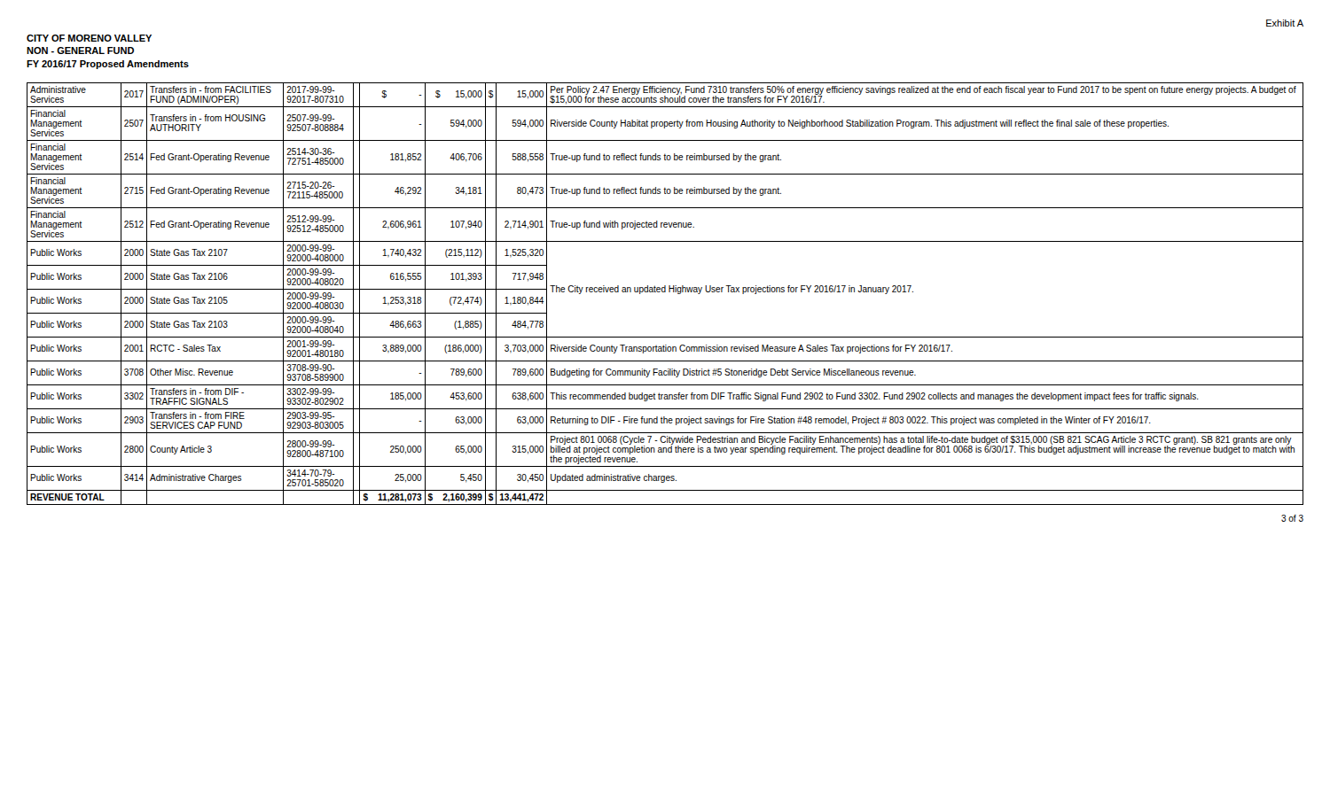Exhibit A
CITY OF MORENO VALLEY
NON - GENERAL FUND
FY 2016/17 Proposed Amendments
| Administrative Services | 2017 | Transfers in - from FACILITIES FUND (ADMIN/OPER) | 2017-99-99-92017-807310 | | $ - | $ 15,000 | $ | 15,000 | Per Policy 2.47 Energy Efficiency, Fund 7310 transfers 50% of energy efficiency savings realized at the end of each fiscal year to Fund 2017 to be spent on future energy projects. A budget of $15,000 for these accounts should cover the transfers for FY 2016/17. |
| Financial Management Services | 2507 | Transfers in - from HOUSING AUTHORITY | 2507-99-99-92507-808884 | | - | 594,000 | | 594,000 | Riverside County Habitat property from Housing Authority to Neighborhood Stabilization Program. This adjustment will reflect the final sale of these properties. |
| Financial Management Services | 2514 | Fed Grant-Operating Revenue | 2514-30-36-72751-485000 | | 181,852 | 406,706 | | 588,558 | True-up fund to reflect funds to be reimbursed by the grant. |
| Financial Management Services | 2715 | Fed Grant-Operating Revenue | 2715-20-26-72115-485000 | | 46,292 | 34,181 | | 80,473 | True-up fund to reflect funds to be reimbursed by the grant. |
| Financial Management Services | 2512 | Fed Grant-Operating Revenue | 2512-99-99-92512-485000 | | 2,606,961 | 107,940 | | 2,714,901 | True-up fund with projected revenue. |
| Public Works | 2000 | State Gas Tax 2107 | 2000-99-99-92000-408000 | | 1,740,432 | (215,112) | | 1,525,320 | The City received an updated Highway User Tax projections for FY 2016/17 in January 2017. |
| Public Works | 2000 | State Gas Tax 2106 | 2000-99-99-92000-408020 | | 616,555 | 101,393 | | 717,948 |
| Public Works | 2000 | State Gas Tax 2105 | 2000-99-99-92000-408030 | | 1,253,318 | (72,474) | | 1,180,844 |
| Public Works | 2000 | State Gas Tax 2103 | 2000-99-99-92000-408040 | | 486,663 | (1,885) | | 484,778 |
| Public Works | 2001 | RCTC - Sales Tax | 2001-99-99-92001-480180 | | 3,889,000 | (186,000) | | 3,703,000 | Riverside County Transportation Commission revised Measure A Sales Tax projections for FY 2016/17. |
| Public Works | 3708 | Other Misc. Revenue | 3708-99-90-93708-589900 | | - | 789,600 | | 789,600 | Budgeting for Community Facility District #5 Stoneridge Debt Service Miscellaneous revenue. |
| Public Works | 3302 | Transfers in - from DIF - TRAFFIC SIGNALS | 3302-99-99-93302-802902 | | 185,000 | 453,600 | | 638,600 | This recommended budget transfer from DIF Traffic Signal Fund 2902 to Fund 3302. Fund 2902 collects and manages the development impact fees for traffic signals. |
| Public Works | 2903 | Transfers in - from FIRE SERVICES CAP FUND | 2903-99-95-92903-803005 | | - | 63,000 | | 63,000 | Returning to DIF - Fire fund the project savings for Fire Station #48 remodel, Project # 803 0022. This project was completed in the Winter of FY 2016/17. |
| Public Works | 2800 | County Article 3 | 2800-99-99-92800-487100 | | 250,000 | 65,000 | | 315,000 | Project 801 0068 (Cycle 7 - Citywide Pedestrian and Bicycle Facility Enhancements) has a total life-to-date budget of $315,000 (SB 821 SCAG Article 3 RCTC grant). SB 821 grants are only billed at project completion and there is a two year spending requirement. The project deadline for 801 0068 is 6/30/17. This budget adjustment will increase the revenue budget to match with the projected revenue. |
| Public Works | 3414 | Administrative Charges | 3414-70-79-25701-585020 | | 25,000 | 5,450 | | 30,450 | Updated administrative charges. |
| REVENUE TOTAL | | | | | $ 11,281,073 | $ 2,160,399 | $ | 13,441,472 | |
3 of 3